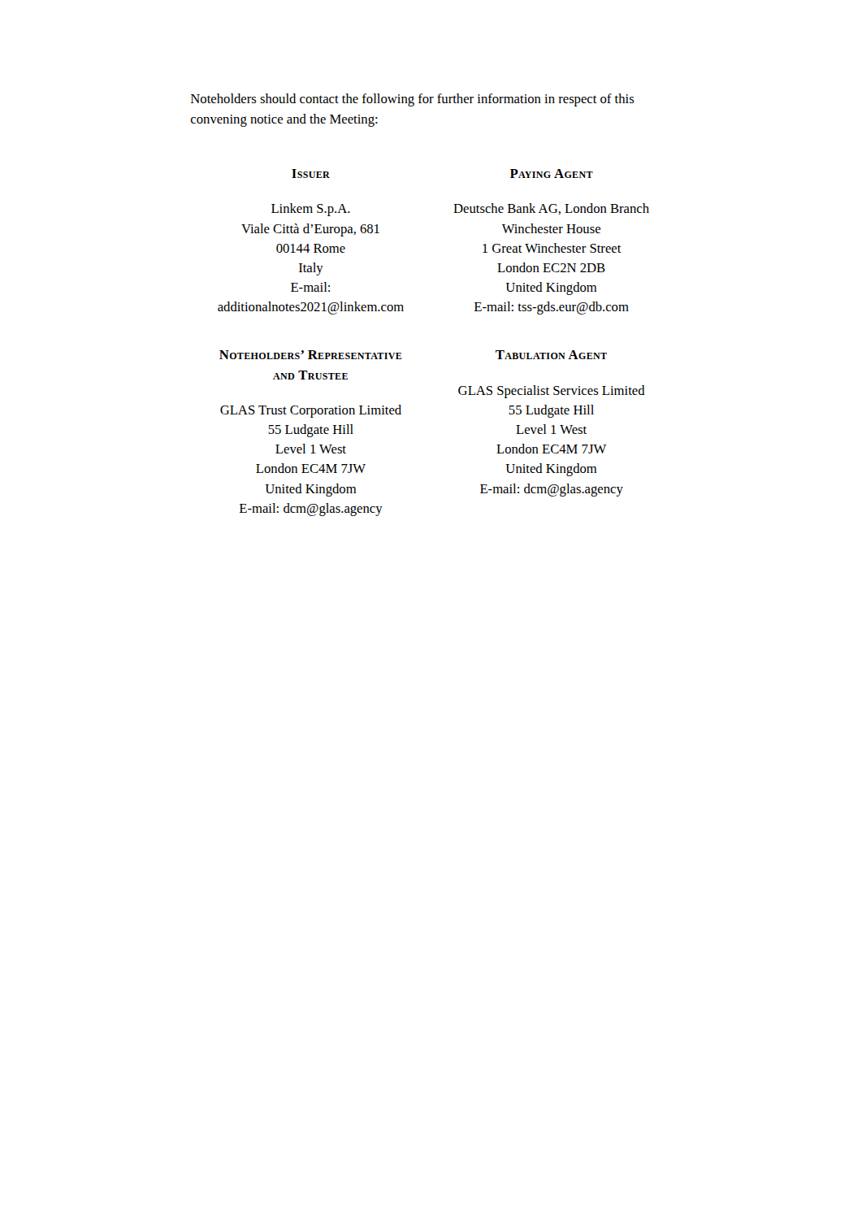Noteholders should contact the following for further information in respect of this convening notice and the Meeting:
| Issuer Linkem S.p.A. Viale Città d’Europa, 681 00144 Rome Italy E-mail: additionalnotes2021@linkem.com | Paying Agent Deutsche Bank AG, London Branch Winchester House 1 Great Winchester Street London EC2N 2DB United Kingdom E-mail: tss-gds.eur@db.com |
| Noteholders’ Representative and Trustee GLAS Trust Corporation Limited 55 Ludgate Hill Level 1 West London EC4M 7JW United Kingdom E-mail: dcm@glas.agency | Tabulation Agent GLAS Specialist Services Limited 55 Ludgate Hill Level 1 West London EC4M 7JW United Kingdom E-mail: dcm@glas.agency |